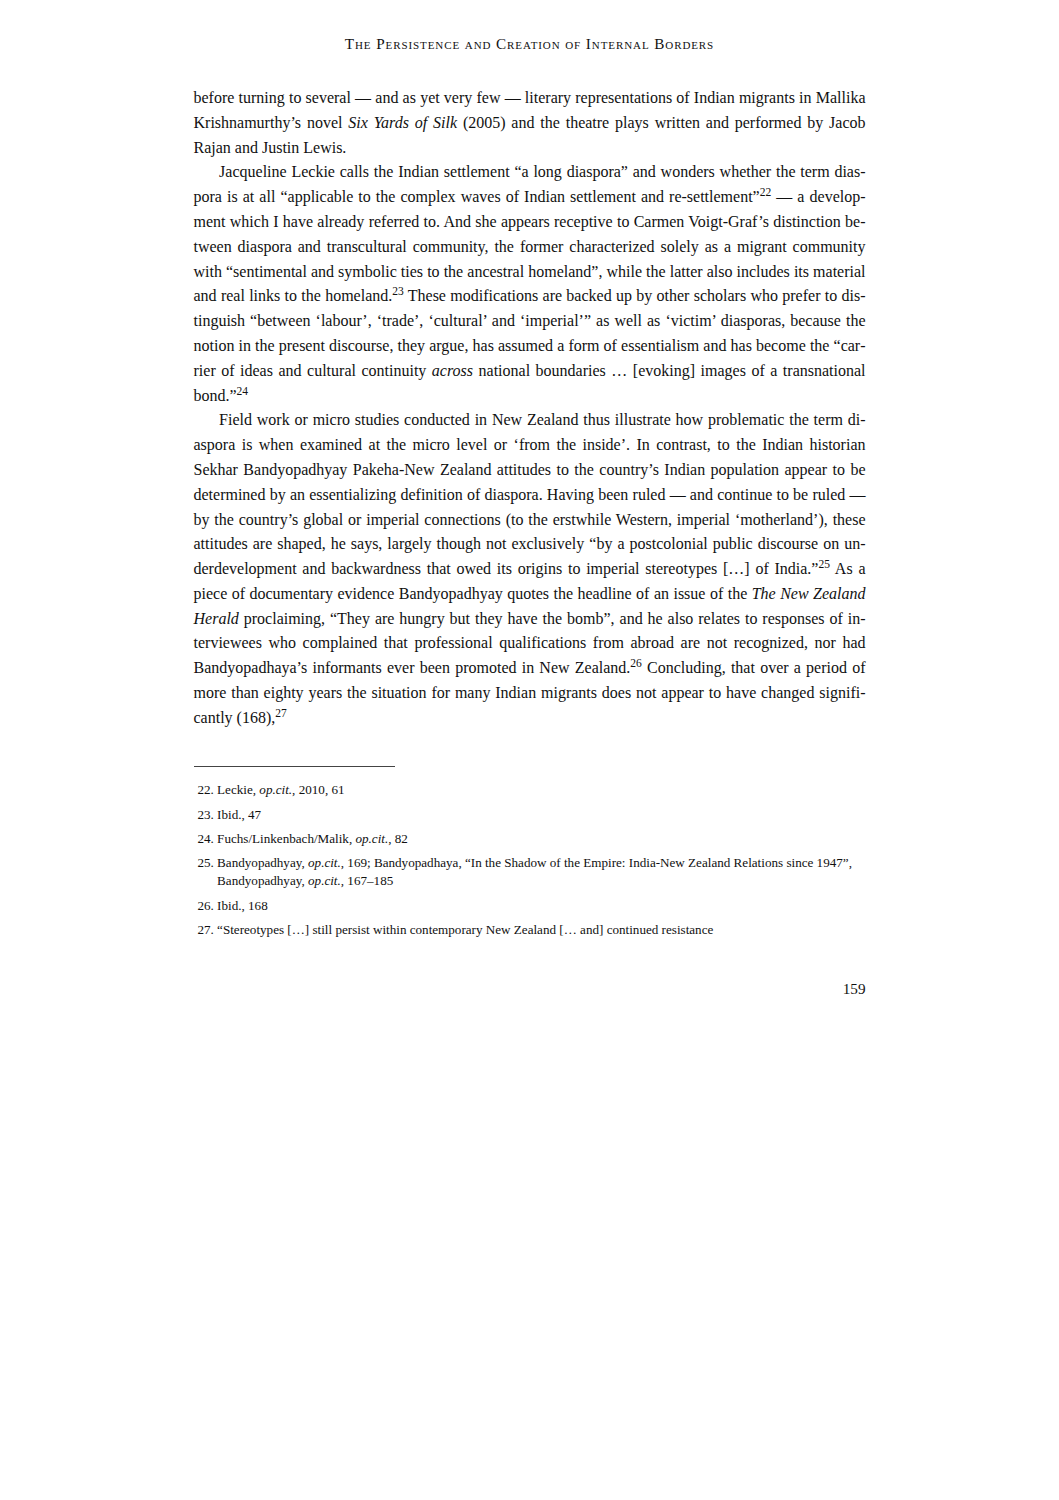The Persistence and Creation of Internal Borders
before turning to several — and as yet very few — literary representations of Indian migrants in Mallika Krishnamurthy’s novel Six Yards of Silk (2005) and the theatre plays written and performed by Jacob Rajan and Justin Lewis.
Jacqueline Leckie calls the Indian settlement “a long diaspora” and wonders whether the term diaspora is at all “applicable to the complex waves of Indian settlement and re-settlement”22 — a development which I have already referred to. And she appears receptive to Carmen Voigt-Graf’s distinction between diaspora and transcultural community, the former characterized solely as a migrant community with “sentimental and symbolic ties to the ancestral homeland”, while the latter also includes its material and real links to the homeland.23 These modifications are backed up by other scholars who prefer to distinguish “between ‘labour’, ‘trade’, ‘cultural’ and ‘imperial’” as well as ‘victim’ diasporas, because the notion in the present discourse, they argue, has assumed a form of essentialism and has become the “carrier of ideas and cultural continuity across national boundaries … [evoking] images of a transnational bond.”24
Field work or micro studies conducted in New Zealand thus illustrate how problematic the term diaspora is when examined at the micro level or ‘from the inside’. In contrast, to the Indian historian Sekhar Bandyopadhyay Pakeha-New Zealand attitudes to the country’s Indian population appear to be determined by an essentializing definition of diaspora. Having been ruled — and continue to be ruled — by the country’s global or imperial connections (to the erstwhile Western, imperial ‘motherland’), these attitudes are shaped, he says, largely though not exclusively “by a postcolonial public discourse on underdevelopment and backwardness that owed its origins to imperial stereotypes […] of India.”25 As a piece of documentary evidence Bandyopadhyay quotes the headline of an issue of the The New Zealand Herald proclaiming, “They are hungry but they have the bomb”, and he also relates to responses of interviewees who complained that professional qualifications from abroad are not recognized, nor had Bandyopadhaya’s informants ever been promoted in New Zealand.26 Concluding, that over a period of more than eighty years the situation for many Indian migrants does not appear to have changed significantly (168),27
Leckie, op.cit., 2010, 61
Ibid., 47
Fuchs/Linkenbach/Malik, op.cit., 82
Bandyopadhyay, op.cit., 169; Bandyopadhaya, “In the Shadow of the Empire: India-New Zealand Relations since 1947”, Bandyopadhyay, op.cit., 167–185
Ibid., 168
“Stereotypes […] still persist within contemporary New Zealand [… and] continued resistance
159